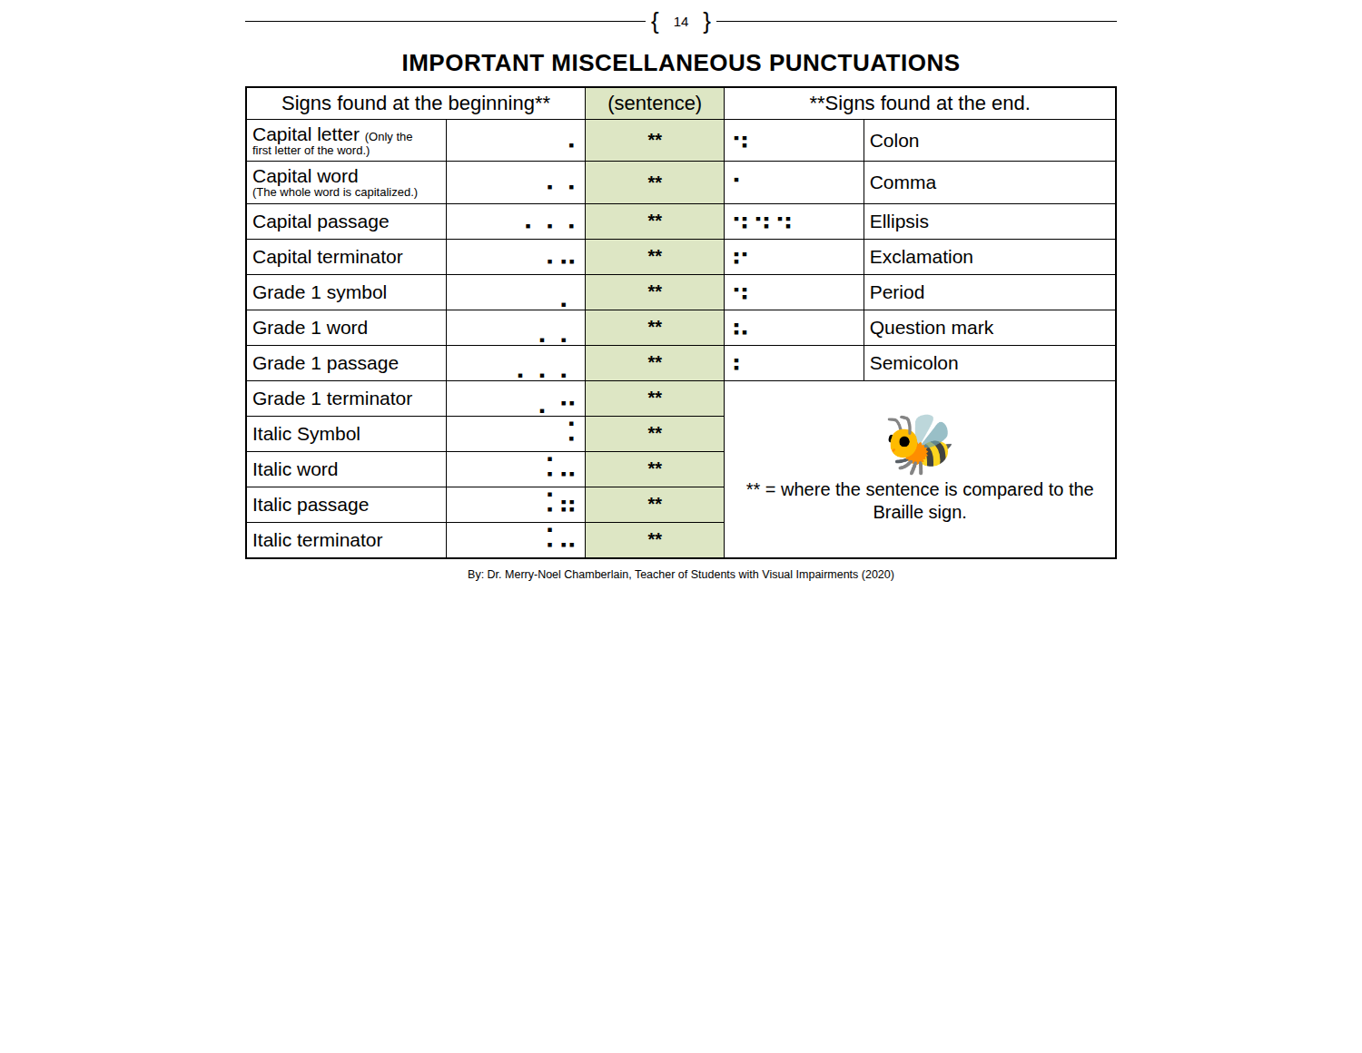{ 14 }
IMPORTANT MISCELLANEOUS PUNCTUATIONS
| Signs found at the beginning** | (sentence) | **Signs found at the end. |
| Capital letter (Only the first letter of the word.) | ⠠ | ** | ⠲ | Colon |
| Capital word (The whole word is capitalized.) | ⠠⠠ | ** | ⠂ | Comma |
| Capital passage | ⠠⠠⠠ | ** | ⠲⠲⠲ | Ellipsis |
| Capital terminator | ⠠⠤ | ** | ⠖ | Exclamation |
| Grade 1 symbol | ⡀ | ** | ⠲ | Period |
| Grade 1 word | ⡀⡀ | ** | ⠦ | Question mark |
| Grade 1 passage | ⡀⡀⡀ | ** | ⠆ | Semicolon |
| Grade 1 terminator | ⡀⠤ | ** | 🐝 ** = where the sentence is compared to the Braille sign. |
| Italic Symbol | ⠨ | ** |
| Italic word | ⠨⠤ | ** |
| Italic passage | ⠨⠶ | ** |
| Italic terminator | ⠨⠤ | ** |
By: Dr. Merry-Noel Chamberlain, Teacher of Students with Visual Impairments (2020)